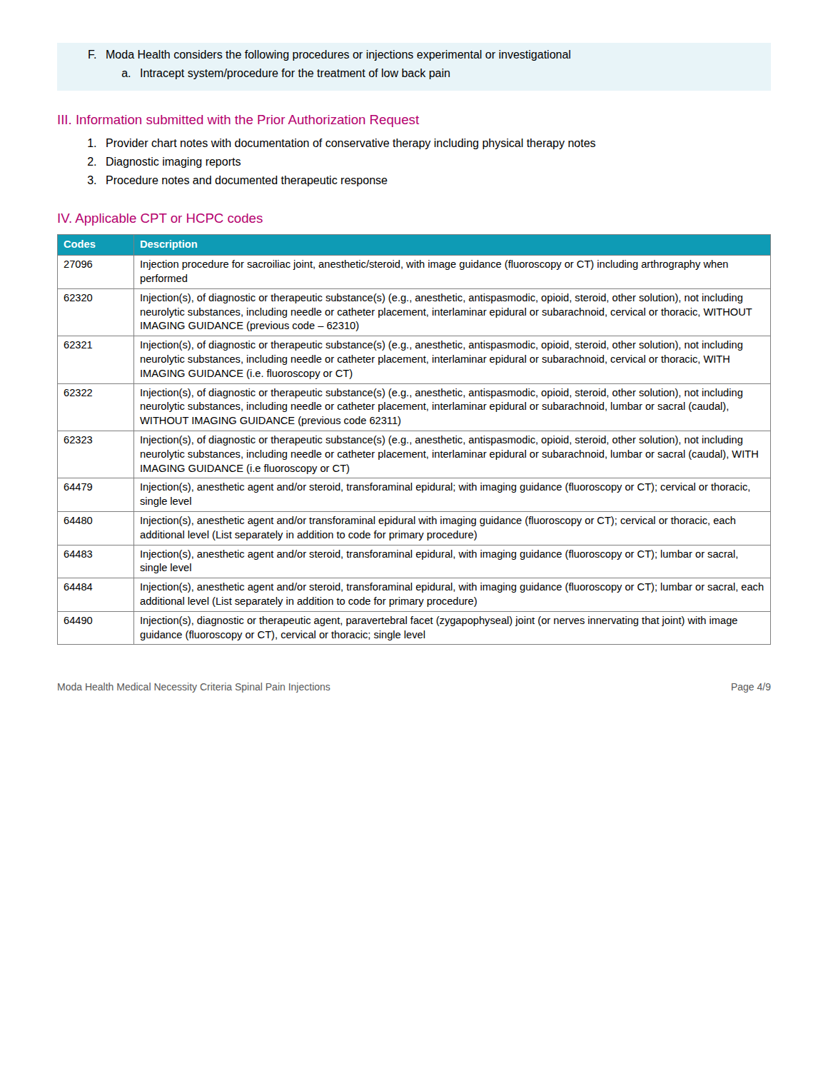Moda Health considers the following procedures or injections experimental or investigational
Intracept system/procedure for the treatment of low back pain
III. Information submitted with the Prior Authorization Request
Provider chart notes with documentation of conservative therapy including physical therapy notes
Diagnostic imaging reports
Procedure notes and documented therapeutic response
IV. Applicable CPT or HCPC codes
| Codes | Description |
| --- | --- |
| 27096 | Injection procedure for sacroiliac joint, anesthetic/steroid, with image guidance (fluoroscopy or CT) including arthrography when performed |
| 62320 | Injection(s), of diagnostic or therapeutic substance(s) (e.g., anesthetic, antispasmodic, opioid, steroid, other solution), not including neurolytic substances, including needle or catheter placement, interlaminar epidural or subarachnoid, cervical or thoracic, WITHOUT IMAGING GUIDANCE (previous code – 62310) |
| 62321 | Injection(s), of diagnostic or therapeutic substance(s) (e.g., anesthetic, antispasmodic, opioid, steroid, other solution), not including neurolytic substances, including needle or catheter placement, interlaminar epidural or subarachnoid, cervical or thoracic, WITH IMAGING GUIDANCE (i.e. fluoroscopy or CT) |
| 62322 | Injection(s), of diagnostic or therapeutic substance(s) (e.g., anesthetic, antispasmodic, opioid, steroid, other solution), not including neurolytic substances, including needle or catheter placement, interlaminar epidural or subarachnoid, lumbar or sacral (caudal), WITHOUT IMAGING GUIDANCE (previous code 62311) |
| 62323 | Injection(s), of diagnostic or therapeutic substance(s) (e.g., anesthetic, antispasmodic, opioid, steroid, other solution), not including neurolytic substances, including needle or catheter placement, interlaminar epidural or subarachnoid, lumbar or sacral (caudal), WITH IMAGING GUIDANCE (i.e fluoroscopy or CT) |
| 64479 | Injection(s), anesthetic agent and/or steroid, transforaminal epidural; with imaging guidance (fluoroscopy or CT); cervical or thoracic, single level |
| 64480 | Injection(s), anesthetic agent and/or transforaminal epidural with imaging guidance (fluoroscopy or CT); cervical or thoracic, each additional level (List separately in addition to code for primary procedure) |
| 64483 | Injection(s), anesthetic agent and/or steroid, transforaminal epidural, with imaging guidance (fluoroscopy or CT); lumbar or sacral, single level |
| 64484 | Injection(s), anesthetic agent and/or steroid, transforaminal epidural, with imaging guidance (fluoroscopy or CT); lumbar or sacral, each additional level (List separately in addition to code for primary procedure) |
| 64490 | Injection(s), diagnostic or therapeutic agent, paravertebral facet (zygapophyseal) joint (or nerves innervating that joint) with image guidance (fluoroscopy or CT), cervical or thoracic; single level |
Moda Health Medical Necessity Criteria Spinal Pain Injections Page 4/9